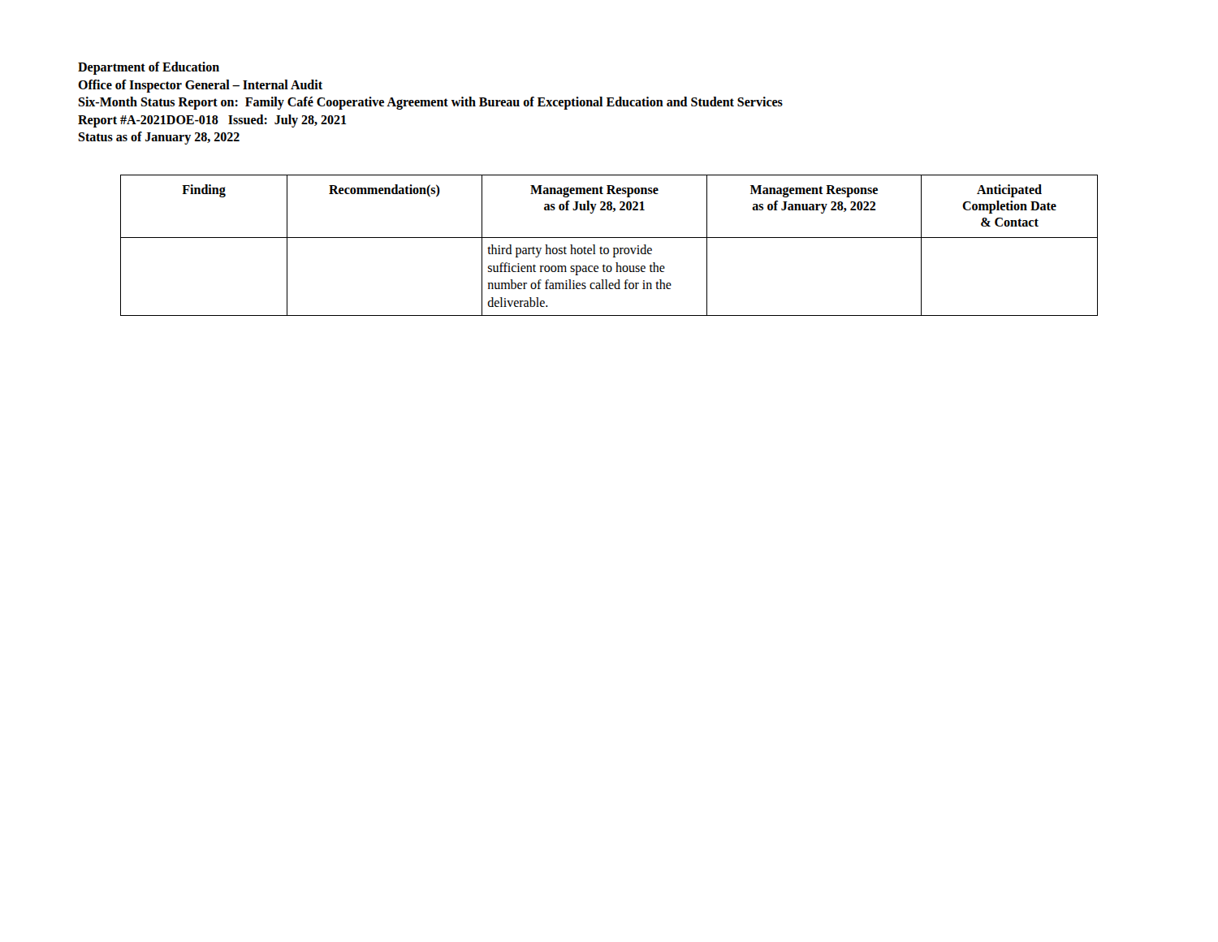Department of Education
Office of Inspector General – Internal Audit
Six-Month Status Report on: Family Café Cooperative Agreement with Bureau of Exceptional Education and Student Services
Report #A-2021DOE-018 Issued: July 28, 2021
Status as of January 28, 2022
| Finding | Recommendation(s) | Management Response as of July 28, 2021 | Management Response as of January 28, 2022 | Anticipated Completion Date & Contact |
| --- | --- | --- | --- | --- |
| | | third party host hotel to provide sufficient room space to house the number of families called for in the deliverable. | | |